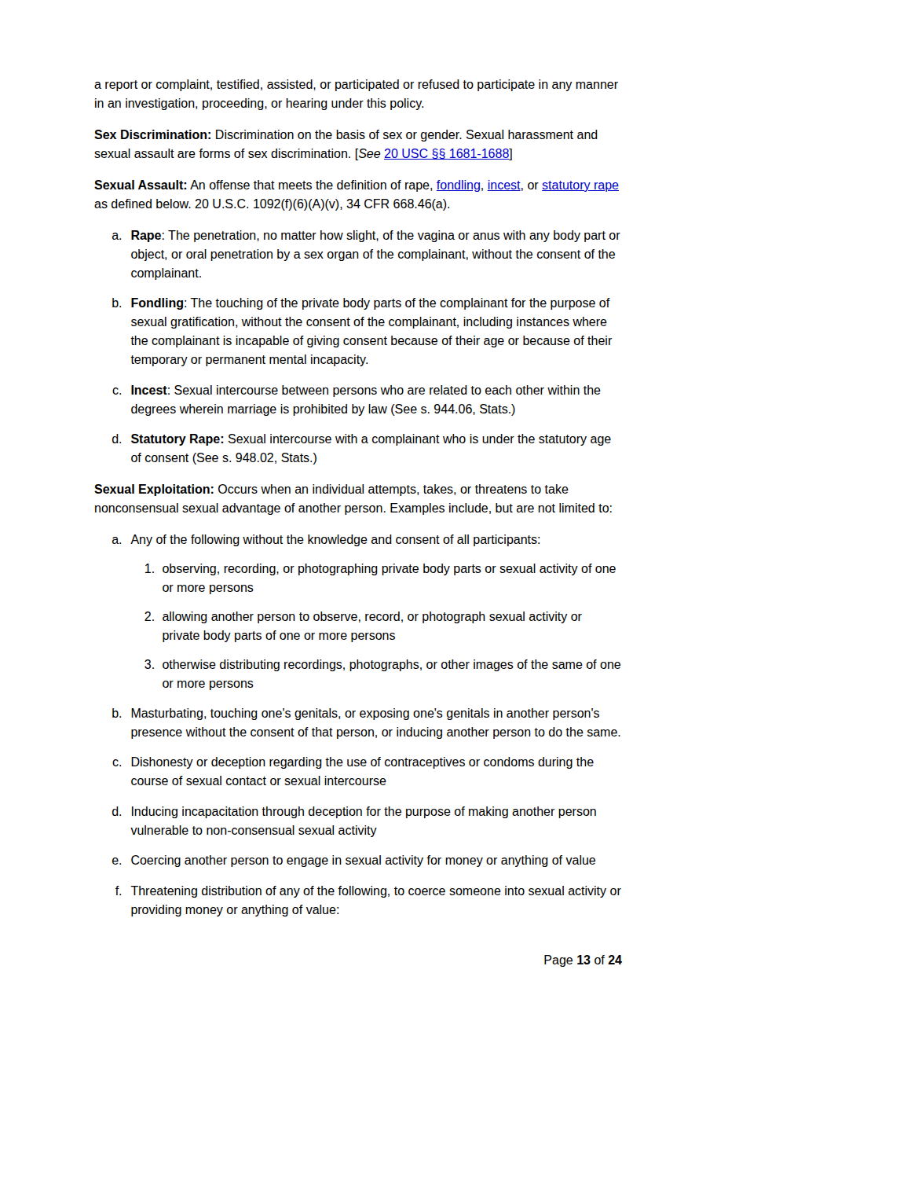a report or complaint, testified, assisted, or participated or refused to participate in any manner in an investigation, proceeding, or hearing under this policy.
Sex Discrimination: Discrimination on the basis of sex or gender. Sexual harassment and sexual assault are forms of sex discrimination. [See 20 USC §§ 1681-1688]
Sexual Assault: An offense that meets the definition of rape, fondling, incest, or statutory rape as defined below. 20 U.S.C. 1092(f)(6)(A)(v), 34 CFR 668.46(a).
Rape: The penetration, no matter how slight, of the vagina or anus with any body part or object, or oral penetration by a sex organ of the complainant, without the consent of the complainant.
Fondling: The touching of the private body parts of the complainant for the purpose of sexual gratification, without the consent of the complainant, including instances where the complainant is incapable of giving consent because of their age or because of their temporary or permanent mental incapacity.
Incest: Sexual intercourse between persons who are related to each other within the degrees wherein marriage is prohibited by law (See s. 944.06, Stats.)
Statutory Rape: Sexual intercourse with a complainant who is under the statutory age of consent (See s. 948.02, Stats.)
Sexual Exploitation: Occurs when an individual attempts, takes, or threatens to take nonconsensual sexual advantage of another person. Examples include, but are not limited to:
Any of the following without the knowledge and consent of all participants:
observing, recording, or photographing private body parts or sexual activity of one or more persons
allowing another person to observe, record, or photograph sexual activity or private body parts of one or more persons
otherwise distributing recordings, photographs, or other images of the same of one or more persons
Masturbating, touching one's genitals, or exposing one's genitals in another person's presence without the consent of that person, or inducing another person to do the same.
Dishonesty or deception regarding the use of contraceptives or condoms during the course of sexual contact or sexual intercourse
Inducing incapacitation through deception for the purpose of making another person vulnerable to non-consensual sexual activity
Coercing another person to engage in sexual activity for money or anything of value
Threatening distribution of any of the following, to coerce someone into sexual activity or providing money or anything of value:
Page 13 of 24